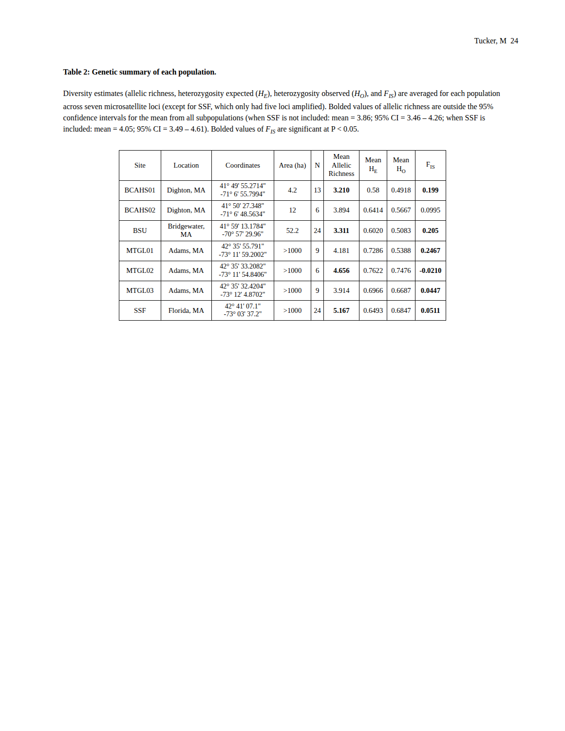Tucker, M 24
Table 2: Genetic summary of each population.
Diversity estimates (allelic richness, heterozygosity expected (HE), heterozygosity observed (HO), and FIS) are averaged for each population across seven microsatellite loci (except for SSF, which only had five loci amplified). Bolded values of allelic richness are outside the 95% confidence intervals for the mean from all subpopulations (when SSF is not included: mean = 3.86; 95% CI = 3.46 – 4.26; when SSF is included: mean = 4.05; 95% CI = 3.49 – 4.61). Bolded values of FIS are significant at P < 0.05.
| Site | Location | Coordinates | Area (ha) | N | Mean Allelic Richness | Mean H E | Mean H O | F IS |
| --- | --- | --- | --- | --- | --- | --- | --- | --- |
| BCAHS01 | Dighton, MA | 41° 49' 55.2714" -71° 6' 55.7994" | 4.2 | 13 | 3.210 | 0.58 | 0.4918 | 0.199 |
| BCAHS02 | Dighton, MA | 41° 50' 27.348" -71° 6' 48.5634" | 12 | 6 | 3.894 | 0.6414 | 0.5667 | 0.0995 |
| BSU | Bridgewater, MA | 41° 59' 13.1784" -70° 57' 29.96" | 52.2 | 24 | 3.311 | 0.6020 | 0.5083 | 0.205 |
| MTGL01 | Adams, MA | 42° 35' 55.791" -73° 11' 59.2002" | >1000 | 9 | 4.181 | 0.7286 | 0.5388 | 0.2467 |
| MTGL02 | Adams, MA | 42° 35' 33.2082" -73° 11' 54.8406" | >1000 | 6 | 4.656 | 0.7622 | 0.7476 | -0.0210 |
| MTGL03 | Adams, MA | 42° 35' 32.4204" -73° 12' 4.8702" | >1000 | 9 | 3.914 | 0.6966 | 0.6687 | 0.0447 |
| SSF | Florida, MA | 42° 41' 07.1" -73° 03' 37.2" | >1000 | 24 | 5.167 | 0.6493 | 0.6847 | 0.0511 |